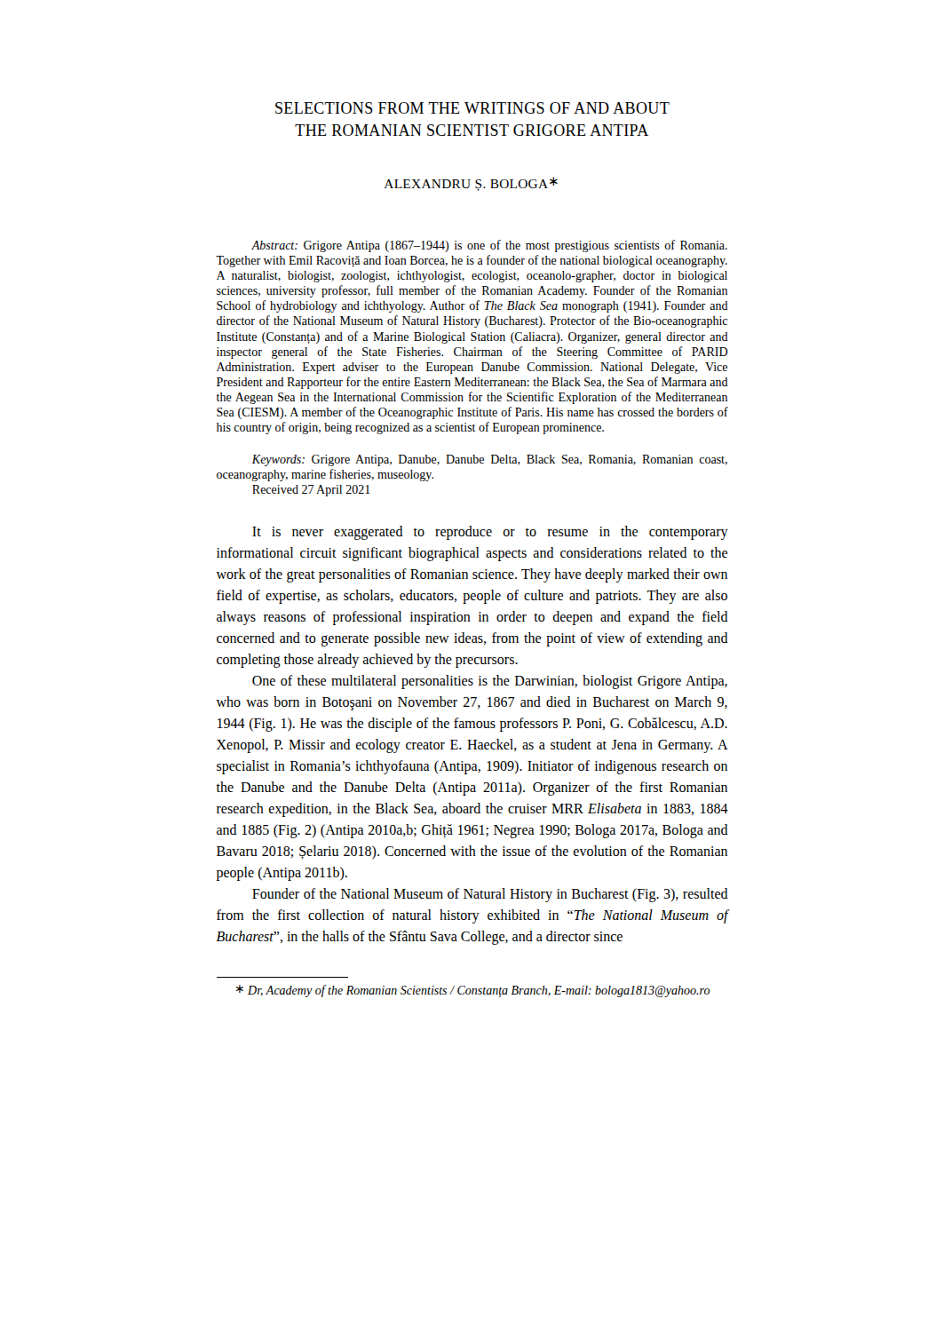Selections from the Writings of and About
the Romanian Scientist Grigore Antipa
Alexandru Ș. Bologa∗
Abstract: Grigore Antipa (1867–1944) is one of the most prestigious scientists of Romania. Together with Emil Racoviță and Ioan Borcea, he is a founder of the national biological oceanography. A naturalist, biologist, zoologist, ichthyologist, ecologist, oceanolo-grapher, doctor in biological sciences, university professor, full member of the Romanian Academy. Founder of the Romanian School of hydrobiology and ichthyology. Author of The Black Sea monograph (1941). Founder and director of the National Museum of Natural History (Bucharest). Protector of the Bio-oceanographic Institute (Constanța) and of a Marine Biological Station (Caliacra). Organizer, general director and inspector general of the State Fisheries. Chairman of the Steering Committee of PARID Administration. Expert adviser to the European Danube Commission. National Delegate, Vice President and Rapporteur for the entire Eastern Mediterranean: the Black Sea, the Sea of Marmara and the Aegean Sea in the International Commission for the Scientific Exploration of the Mediterranean Sea (CIESM). A member of the Oceanographic Institute of Paris. His name has crossed the borders of his country of origin, being recognized as a scientist of European prominence.
Keywords: Grigore Antipa, Danube, Danube Delta, Black Sea, Romania, Romanian coast, oceanography, marine fisheries, museology.
Received 27 April 2021
It is never exaggerated to reproduce or to resume in the contemporary informational circuit significant biographical aspects and considerations related to the work of the great personalities of Romanian science. They have deeply marked their own field of expertise, as scholars, educators, people of culture and patriots. They are also always reasons of professional inspiration in order to deepen and expand the field concerned and to generate possible new ideas, from the point of view of extending and completing those already achieved by the precursors.
One of these multilateral personalities is the Darwinian, biologist Grigore Antipa, who was born in Botoşani on November 27, 1867 and died in Bucharest on March 9, 1944 (Fig. 1). He was the disciple of the famous professors P. Poni, G. Cobălcescu, A.D. Xenopol, P. Missir and ecology creator E. Haeckel, as a student at Jena in Germany. A specialist in Romania’s ichthyofauna (Antipa, 1909). Initiator of indigenous research on the Danube and the Danube Delta (Antipa 2011a). Organizer of the first Romanian research expedition, in the Black Sea, aboard the cruiser MRR Elisabeta in 1883, 1884 and 1885 (Fig. 2) (Antipa 2010a,b; Ghiță 1961; Negrea 1990; Bologa 2017a, Bologa and Bavaru 2018; Șelariu 2018). Concerned with the issue of the evolution of the Romanian people (Antipa 2011b).
Founder of the National Museum of Natural History in Bucharest (Fig. 3), resulted from the first collection of natural history exhibited in “The National Museum of Bucharest”, in the halls of the Sfântu Sava College, and a director since
∗ Dr, Academy of the Romanian Scientists / Constanța Branch, E-mail: bologa1813@yahoo.ro